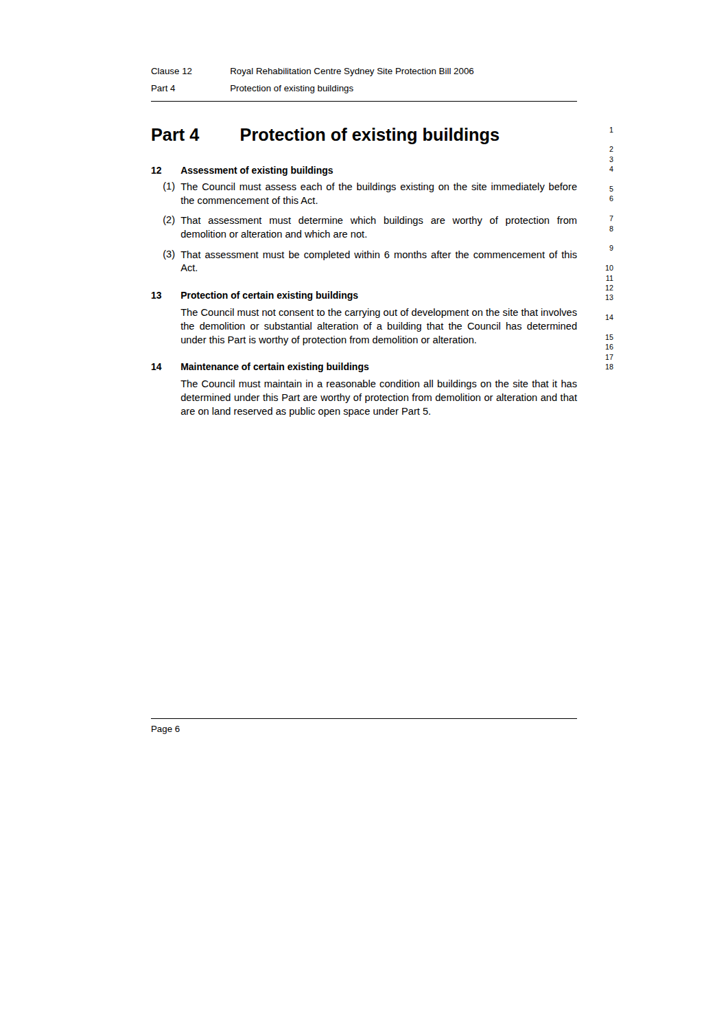Clause 12
Royal Rehabilitation Centre Sydney Site Protection Bill 2006
Part 4
Protection of existing buildings
Part 4
Protection of existing buildings
12
Assessment of existing buildings
(1)
The Council must assess each of the buildings existing on the site immediately before the commencement of this Act.
(2)
That assessment must determine which buildings are worthy of protection from demolition or alteration and which are not.
(3)
That assessment must be completed within 6 months after the commencement of this Act.
13
Protection of certain existing buildings
The Council must not consent to the carrying out of development on the site that involves the demolition or substantial alteration of a building that the Council has determined under this Part is worthy of protection from demolition or alteration.
14
Maintenance of certain existing buildings
The Council must maintain in a reasonable condition all buildings on the site that it has determined under this Part are worthy of protection from demolition or alteration and that are on land reserved as public open space under Part 5.
1
2
3
4
5
6
7
8
9
10
11
12
13
14
15
16
17
18
Page 6